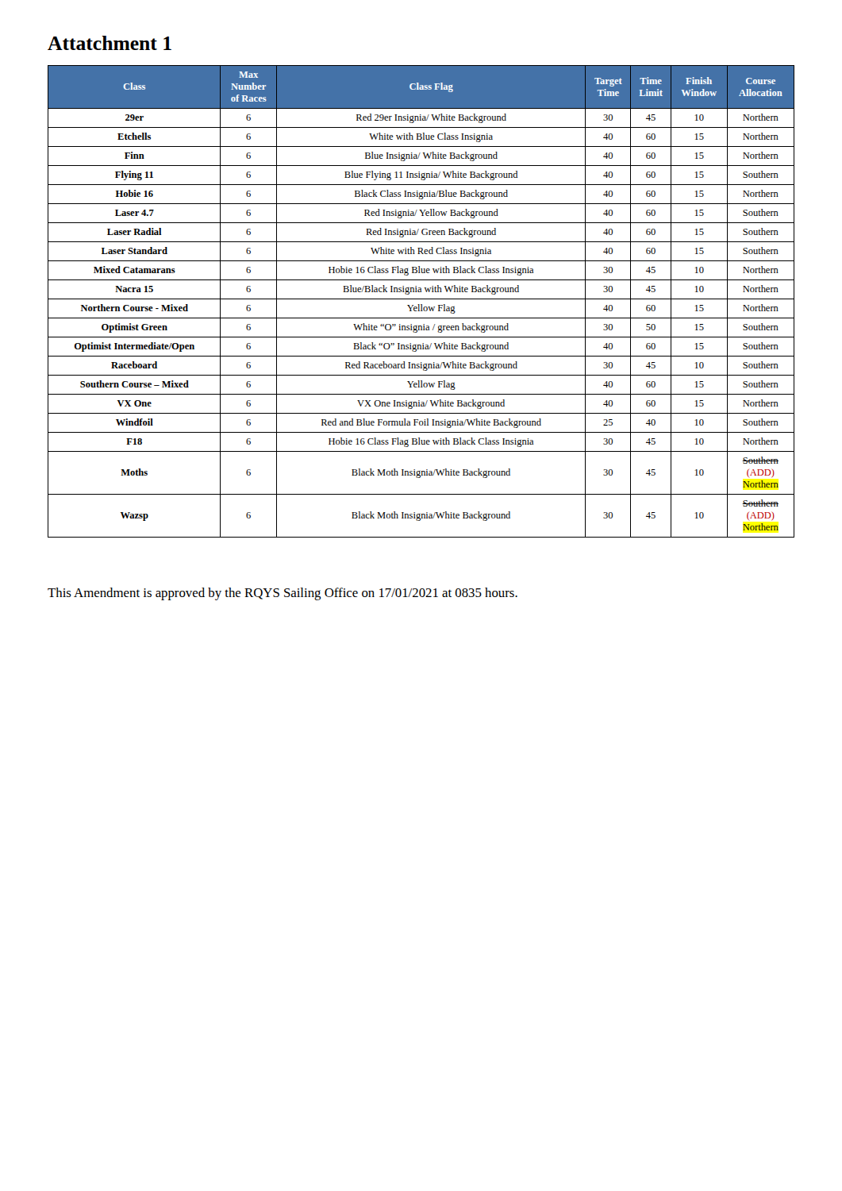Attatchment 1
| Class | Max Number of Races | Class Flag | Target Time | Time Limit | Finish Window | Course Allocation |
| --- | --- | --- | --- | --- | --- | --- |
| 29er | 6 | Red 29er Insignia/ White Background | 30 | 45 | 10 | Northern |
| Etchells | 6 | White with Blue Class Insignia | 40 | 60 | 15 | Northern |
| Finn | 6 | Blue Insignia/ White Background | 40 | 60 | 15 | Northern |
| Flying 11 | 6 | Blue Flying 11 Insignia/ White Background | 40 | 60 | 15 | Southern |
| Hobie 16 | 6 | Black Class Insignia/Blue Background | 40 | 60 | 15 | Northern |
| Laser 4.7 | 6 | Red Insignia/ Yellow Background | 40 | 60 | 15 | Southern |
| Laser Radial | 6 | Red Insignia/ Green Background | 40 | 60 | 15 | Southern |
| Laser Standard | 6 | White with Red Class Insignia | 40 | 60 | 15 | Southern |
| Mixed Catamarans | 6 | Hobie 16 Class Flag Blue with Black Class Insignia | 30 | 45 | 10 | Northern |
| Nacra 15 | 6 | Blue/Black Insignia with White Background | 30 | 45 | 10 | Northern |
| Northern Course - Mixed | 6 | Yellow Flag | 40 | 60 | 15 | Northern |
| Optimist Green | 6 | White “O” insignia / green background | 30 | 50 | 15 | Southern |
| Optimist Intermediate/Open | 6 | Black “O” Insignia/ White Background | 40 | 60 | 15 | Southern |
| Raceboard | 6 | Red Raceboard Insignia/White Background | 30 | 45 | 10 | Southern |
| Southern Course – Mixed | 6 | Yellow Flag | 40 | 60 | 15 | Southern |
| VX One | 6 | VX One Insignia/ White Background | 40 | 60 | 15 | Northern |
| Windfoil | 6 | Red and Blue Formula Foil Insignia/White Background | 25 | 40 | 10 | Southern |
| F18 | 6 | Hobie 16 Class Flag Blue with Black Class Insignia | 30 | 45 | 10 | Northern |
| Moths | 6 | Black Moth Insignia/White Background | 30 | 45 | 10 | Southern (ADD) Northern |
| Wazsp | 6 | Black Moth Insignia/White Background | 30 | 45 | 10 | Southern (ADD) Northern |
This Amendment is approved by the RQYS Sailing Office on 17/01/2021 at 0835 hours.